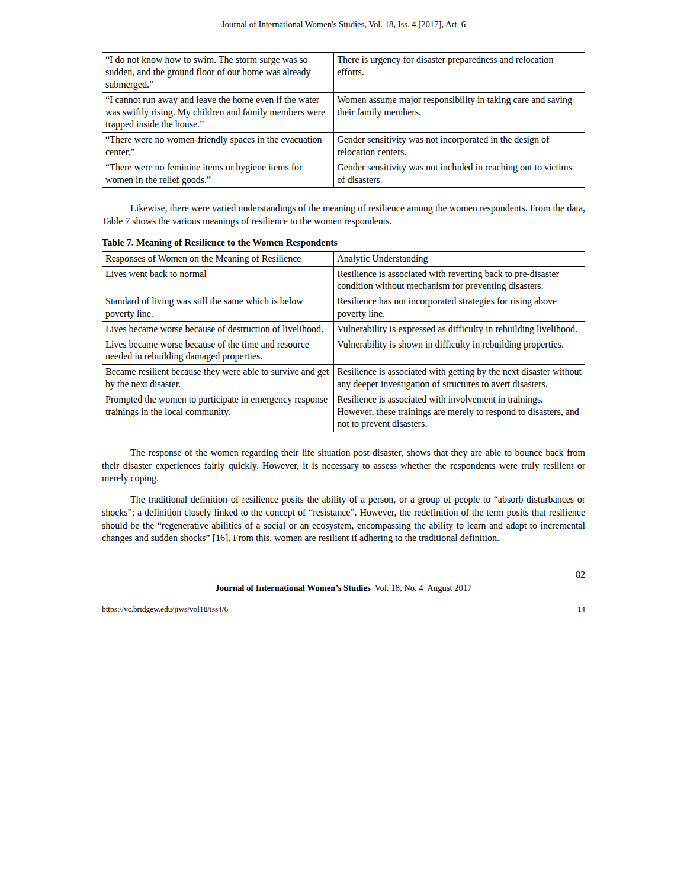Journal of International Women's Studies, Vol. 18, Iss. 4 [2017], Art. 6
| “I do not know how to swim. The storm surge was so sudden, and the ground floor of our home was already submerged.” | There is urgency for disaster preparedness and relocation efforts. |
| “I cannot run away and leave the home even if the water was swiftly rising. My children and family members were trapped inside the house.” | Women assume major responsibility in taking care and saving their family members. |
| “There were no women-friendly spaces in the evacuation center.” | Gender sensitivity was not incorporated in the design of relocation centers. |
| “There were no feminine items or hygiene items for women in the relief goods.” | Gender sensitivity was not included in reaching out to victims of disasters. |
Likewise, there were varied understandings of the meaning of resilience among the women respondents. From the data, Table 7 shows the various meanings of resilience to the women respondents.
Table 7. Meaning of Resilience to the Women Respondents
| Responses of Women on the Meaning of Resilience | Analytic Understanding |
| Lives went back to normal | Resilience is associated with reverting back to pre-disaster condition without mechanism for preventing disasters. |
| Standard of living was still the same which is below poverty line. | Resilience has not incorporated strategies for rising above poverty line. |
| Lives became worse because of destruction of livelihood. | Vulnerability is expressed as difficulty in rebuilding livelihood. |
| Lives became worse because of the time and resource needed in rebuilding damaged properties. | Vulnerability is shown in difficulty in rebuilding properties. |
| Became resilient because they were able to survive and get by the next disaster. | Resilience is associated with getting by the next disaster without any deeper investigation of structures to avert disasters. |
| Prompted the women to participate in emergency response trainings in the local community. | Resilience is associated with involvement in trainings. However, these trainings are merely to respond to disasters, and not to prevent disasters. |
The response of the women regarding their life situation post-disaster, shows that they are able to bounce back from their disaster experiences fairly quickly. However, it is necessary to assess whether the respondents were truly resilient or merely coping.
The traditional definition of resilience posits the ability of a person, or a group of people to “absorb disturbances or shocks”; a definition closely linked to the concept of “resistance”. However, the redefinition of the term posits that resilience should be the “regenerative abilities of a social or an ecosystem, encompassing the ability to learn and adapt to incremental changes and sudden shocks” [16]. From this, women are resilient if adhering to the traditional definition.
82
Journal of International Women’s Studies Vol. 18, No. 4 August 2017
https://vc.bridgew.edu/jiws/vol18/iss4/6 14